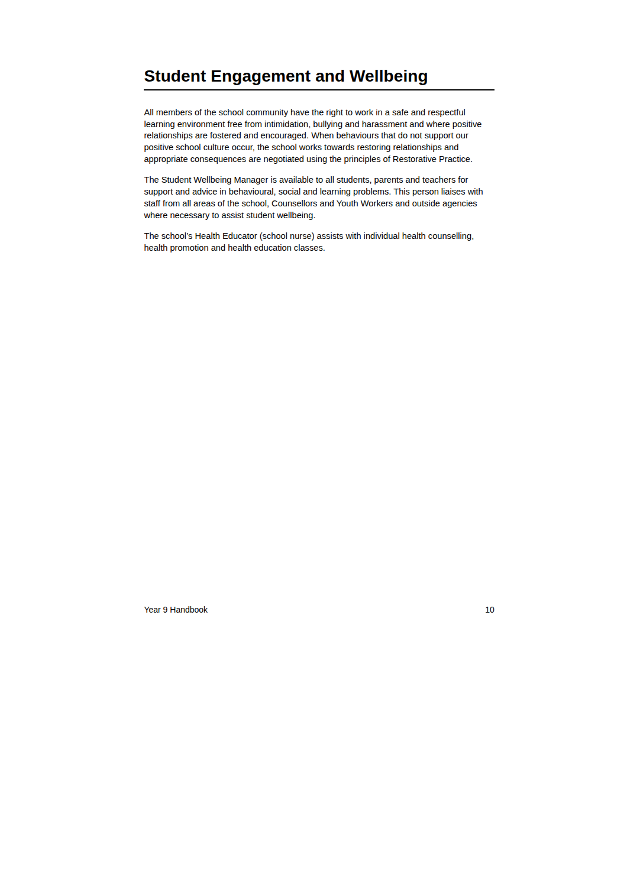Student Engagement and Wellbeing
All members of the school community have the right to work in a safe and respectful learning environment free from intimidation, bullying and harassment and where positive relationships are fostered and encouraged. When behaviours that do not support our positive school culture occur, the school works towards restoring relationships and appropriate consequences are negotiated using the principles of Restorative Practice.
The Student Wellbeing Manager is available to all students, parents and teachers for support and advice in behavioural, social and learning problems. This person liaises with staff from all areas of the school, Counsellors and Youth Workers and outside agencies where necessary to assist student wellbeing.
The school’s Health Educator (school nurse) assists with individual health counselling, health promotion and health education classes.
Year 9 Handbook 10